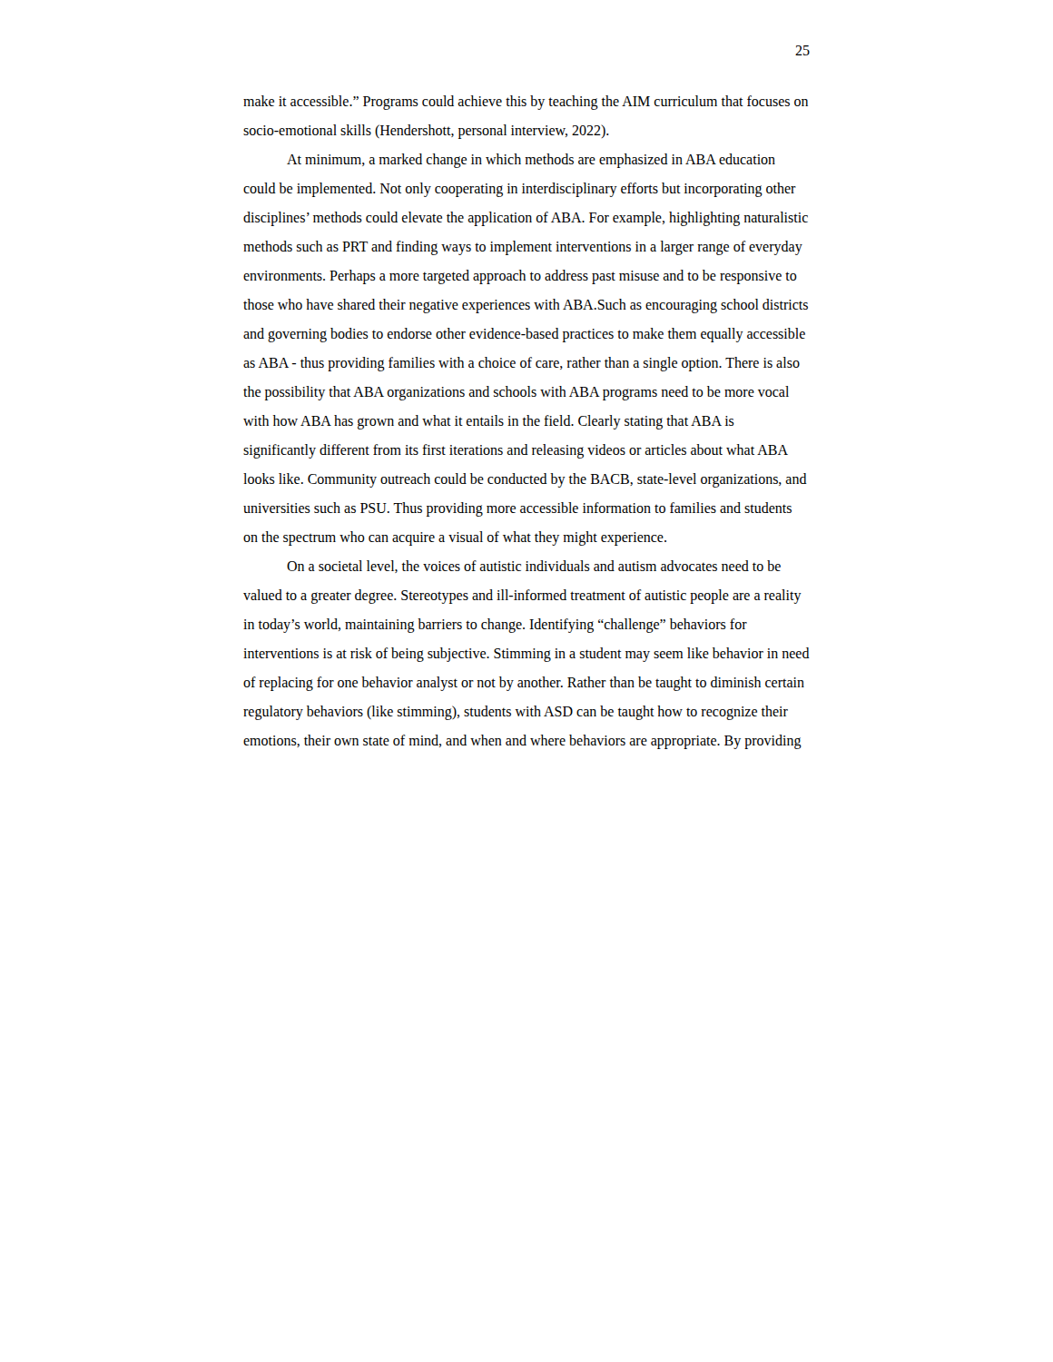25
make it accessible.” Programs could achieve this by teaching the AIM curriculum that focuses on socio-emotional skills (Hendershott, personal interview, 2022).
At minimum, a marked change in which methods are emphasized in ABA education could be implemented. Not only cooperating in interdisciplinary efforts but incorporating other disciplines’ methods could elevate the application of ABA. For example, highlighting naturalistic methods such as PRT and finding ways to implement interventions in a larger range of everyday environments. Perhaps a more targeted approach to address past misuse and to be responsive to those who have shared their negative experiences with ABA.Such as encouraging school districts and governing bodies to endorse other evidence-based practices to make them equally accessible as ABA - thus providing families with a choice of care, rather than a single option. There is also the possibility that ABA organizations and schools with ABA programs need to be more vocal with how ABA has grown and what it entails in the field. Clearly stating that ABA is significantly different from its first iterations and releasing videos or articles about what ABA looks like. Community outreach could be conducted by the BACB, state-level organizations, and universities such as PSU. Thus providing more accessible information to families and students on the spectrum who can acquire a visual of what they might experience.
On a societal level, the voices of autistic individuals and autism advocates need to be valued to a greater degree. Stereotypes and ill-informed treatment of autistic people are a reality in today’s world, maintaining barriers to change. Identifying “challenge” behaviors for interventions is at risk of being subjective. Stimming in a student may seem like behavior in need of replacing for one behavior analyst or not by another. Rather than be taught to diminish certain regulatory behaviors (like stimming), students with ASD can be taught how to recognize their emotions, their own state of mind, and when and where behaviors are appropriate. By providing